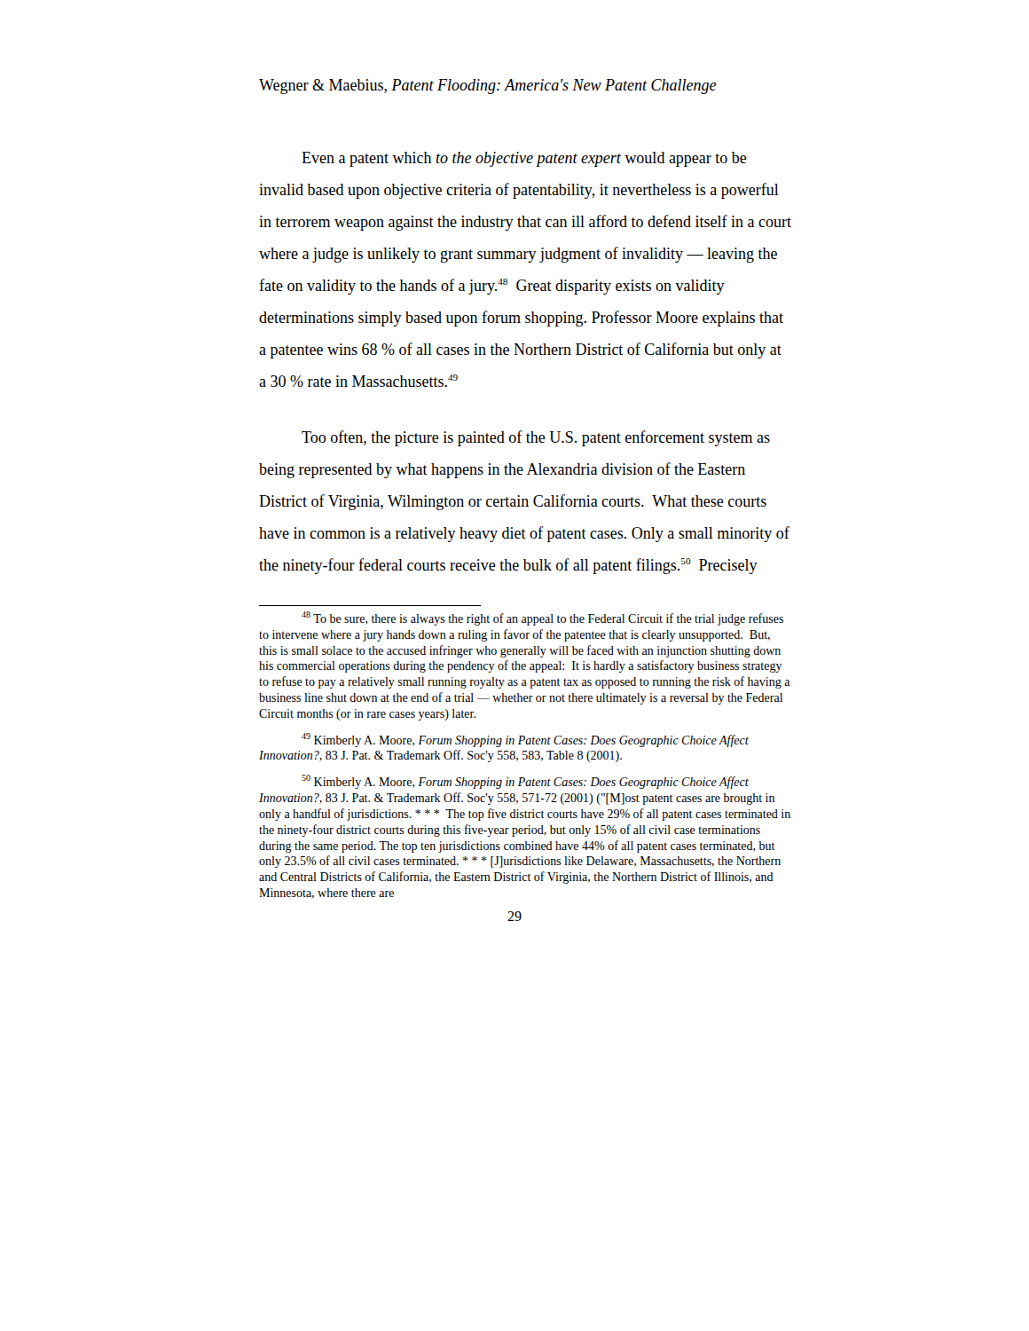Wegner & Maebius, Patent Flooding: America's New Patent Challenge
Even a patent which to the objective patent expert would appear to be invalid based upon objective criteria of patentability, it nevertheless is a powerful in terrorem weapon against the industry that can ill afford to defend itself in a court where a judge is unlikely to grant summary judgment of invalidity — leaving the fate on validity to the hands of a jury.48 Great disparity exists on validity determinations simply based upon forum shopping. Professor Moore explains that a patentee wins 68 % of all cases in the Northern District of California but only at a 30 % rate in Massachusetts.49
Too often, the picture is painted of the U.S. patent enforcement system as being represented by what happens in the Alexandria division of the Eastern District of Virginia, Wilmington or certain California courts. What these courts have in common is a relatively heavy diet of patent cases. Only a small minority of the ninety-four federal courts receive the bulk of all patent filings.50 Precisely
48 To be sure, there is always the right of an appeal to the Federal Circuit if the trial judge refuses to intervene where a jury hands down a ruling in favor of the patentee that is clearly unsupported. But, this is small solace to the accused infringer who generally will be faced with an injunction shutting down his commercial operations during the pendency of the appeal: It is hardly a satisfactory business strategy to refuse to pay a relatively small running royalty as a patent tax as opposed to running the risk of having a business line shut down at the end of a trial — whether or not there ultimately is a reversal by the Federal Circuit months (or in rare cases years) later.
49 Kimberly A. Moore, Forum Shopping in Patent Cases: Does Geographic Choice Affect Innovation?, 83 J. Pat. & Trademark Off. Soc'y 558, 583, Table 8 (2001).
50 Kimberly A. Moore, Forum Shopping in Patent Cases: Does Geographic Choice Affect Innovation?, 83 J. Pat. & Trademark Off. Soc'y 558, 571-72 (2001) ("[M]ost patent cases are brought in only a handful of jurisdictions. * * * The top five district courts have 29% of all patent cases terminated in the ninety-four district courts during this five-year period, but only 15% of all civil case terminations during the same period. The top ten jurisdictions combined have 44% of all patent cases terminated, but only 23.5% of all civil cases terminated. * * * [J]urisdictions like Delaware, Massachusetts, the Northern and Central Districts of California, the Eastern District of Virginia, the Northern District of Illinois, and Minnesota, where there are
29